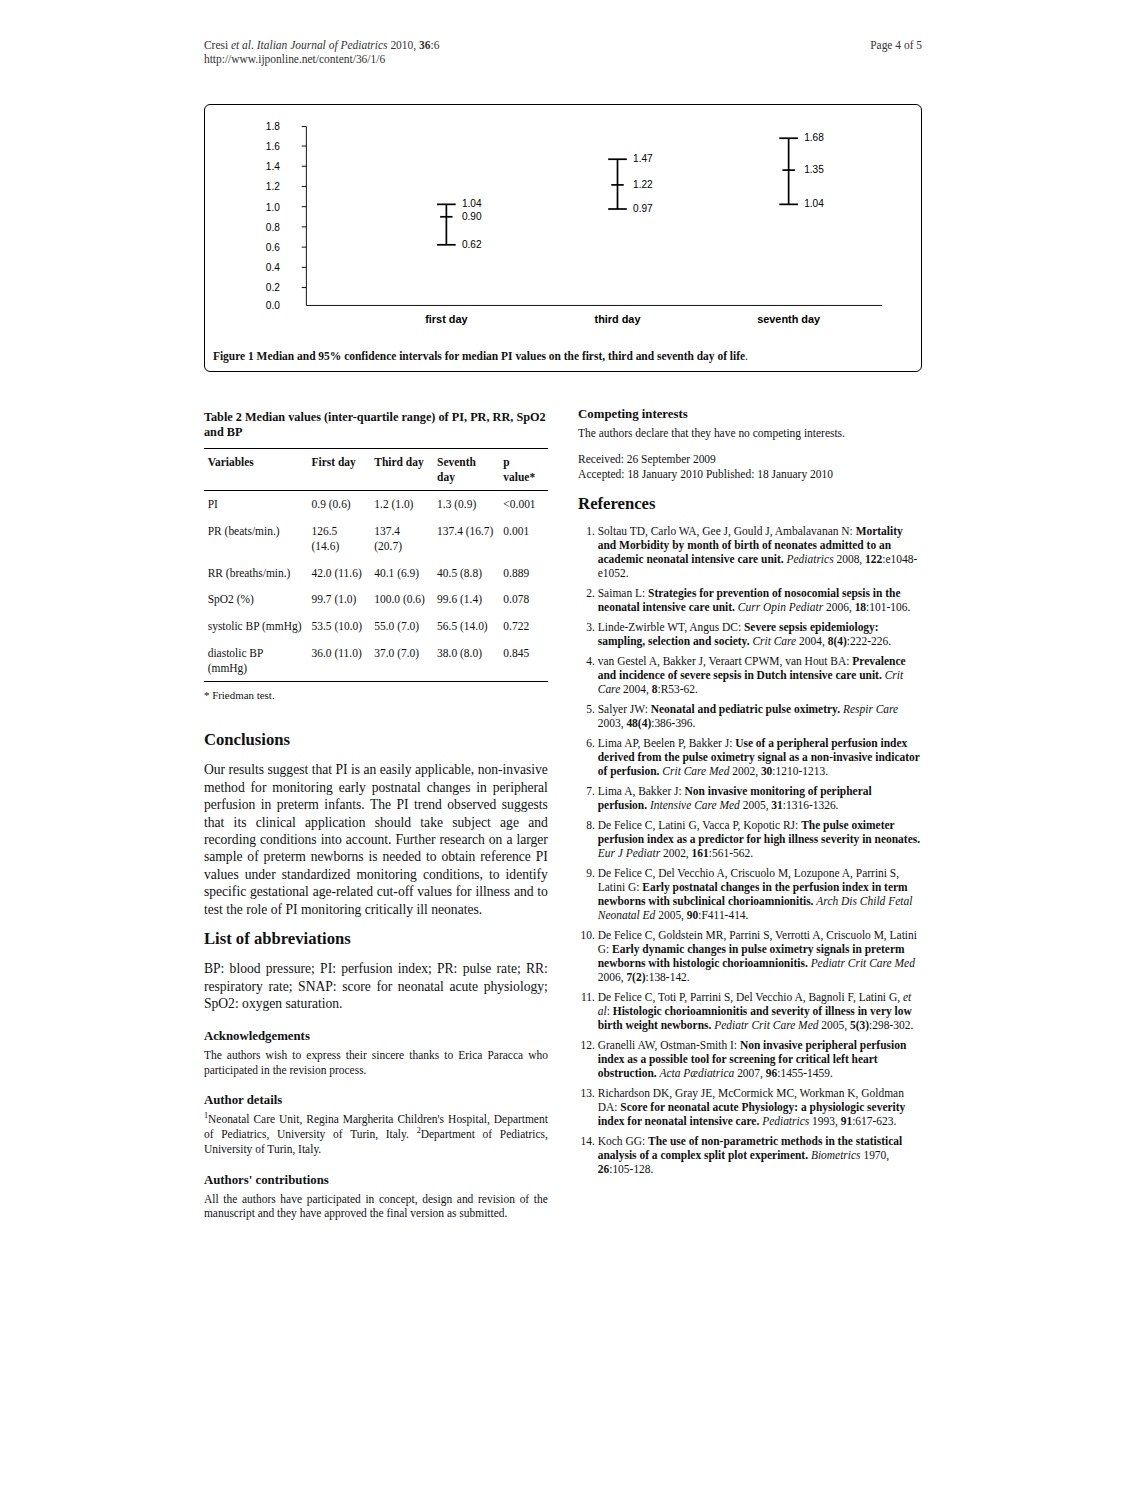Cresi et al. Italian Journal of Pediatrics 2010, 36:6
http://www.ijponline.net/content/36/1/6
Page 4 of 5
1.8 1.6 1.4 1.2 1.0 0.8 0.6 0.4 0.2 0.0 1.04 0.90 0.62 1.47 1.22 0.97 1.68 1.35 1.04 first day third day seventh day
Figure 1 Median and 95% confidence intervals for median PI values on the first, third and seventh day of life.
Table 2 Median values (inter-quartile range) of PI, PR, RR, SpO2 and BP
| Variables | First day | Third day | Seventh day | p value* |
| --- | --- | --- | --- | --- |
| PI | 0.9 (0.6) | 1.2 (1.0) | 1.3 (0.9) | <0.001 |
| PR (beats/min.) | 126.5 (14.6) | 137.4 (20.7) | 137.4 (16.7) | 0.001 |
| RR (breaths/min.) | 42.0 (11.6) | 40.1 (6.9) | 40.5 (8.8) | 0.889 |
| SpO2 (%) | 99.7 (1.0) | 100.0 (0.6) | 99.6 (1.4) | 0.078 |
| systolic BP (mmHg) | 53.5 (10.0) | 55.0 (7.0) | 56.5 (14.0) | 0.722 |
| diastolic BP (mmHg) | 36.0 (11.0) | 37.0 (7.0) | 38.0 (8.0) | 0.845 |
* Friedman test.
Conclusions
Our results suggest that PI is an easily applicable, non-invasive method for monitoring early postnatal changes in peripheral perfusion in preterm infants. The PI trend observed suggests that its clinical application should take subject age and recording conditions into account. Further research on a larger sample of preterm newborns is needed to obtain reference PI values under standardized monitoring conditions, to identify specific gestational age-related cut-off values for illness and to test the role of PI monitoring critically ill neonates.
List of abbreviations
BP: blood pressure; PI: perfusion index; PR: pulse rate; RR: respiratory rate; SNAP: score for neonatal acute physiology; SpO2: oxygen saturation.
Acknowledgements
The authors wish to express their sincere thanks to Erica Paracca who participated in the revision process.
Author details
1Neonatal Care Unit, Regina Margherita Children's Hospital, Department of Pediatrics, University of Turin, Italy. 2Department of Pediatrics, University of Turin, Italy.
Authors' contributions
All the authors have participated in concept, design and revision of the manuscript and they have approved the final version as submitted.
Competing interests
The authors declare that they have no competing interests.
Received: 26 September 2009
Accepted: 18 January 2010 Published: 18 January 2010
References
Soltau TD, Carlo WA, Gee J, Gould J, Ambalavanan N: Mortality and Morbidity by month of birth of neonates admitted to an academic neonatal intensive care unit. Pediatrics 2008, 122:e1048-e1052.
Saiman L: Strategies for prevention of nosocomial sepsis in the neonatal intensive care unit. Curr Opin Pediatr 2006, 18:101-106.
Linde-Zwirble WT, Angus DC: Severe sepsis epidemiology: sampling, selection and society. Crit Care 2004, 8(4):222-226.
van Gestel A, Bakker J, Veraart CPWM, van Hout BA: Prevalence and incidence of severe sepsis in Dutch intensive care unit. Crit Care 2004, 8:R53-62.
Salyer JW: Neonatal and pediatric pulse oximetry. Respir Care 2003, 48(4):386-396.
Lima AP, Beelen P, Bakker J: Use of a peripheral perfusion index derived from the pulse oximetry signal as a non-invasive indicator of perfusion. Crit Care Med 2002, 30:1210-1213.
Lima A, Bakker J: Non invasive monitoring of peripheral perfusion. Intensive Care Med 2005, 31:1316-1326.
De Felice C, Latini G, Vacca P, Kopotic RJ: The pulse oximeter perfusion index as a predictor for high illness severity in neonates. Eur J Pediatr 2002, 161:561-562.
De Felice C, Del Vecchio A, Criscuolo M, Lozupone A, Parrini S, Latini G: Early postnatal changes in the perfusion index in term newborns with subclinical chorioamnionitis. Arch Dis Child Fetal Neonatal Ed 2005, 90:F411-414.
De Felice C, Goldstein MR, Parrini S, Verrotti A, Criscuolo M, Latini G: Early dynamic changes in pulse oximetry signals in preterm newborns with histologic chorioamnionitis. Pediatr Crit Care Med 2006, 7(2):138-142.
De Felice C, Toti P, Parrini S, Del Vecchio A, Bagnoli F, Latini G, et al: Histologic chorioamnionitis and severity of illness in very low birth weight newborns. Pediatr Crit Care Med 2005, 5(3):298-302.
Granelli AW, Ostman-Smith I: Non invasive peripheral perfusion index as a possible tool for screening for critical left heart obstruction. Acta Pædiatrica 2007, 96:1455-1459.
Richardson DK, Gray JE, McCormick MC, Workman K, Goldman DA: Score for neonatal acute Physiology: a physiologic severity index for neonatal intensive care. Pediatrics 1993, 91:617-623.
Koch GG: The use of non-parametric methods in the statistical analysis of a complex split plot experiment. Biometrics 1970, 26:105-128.